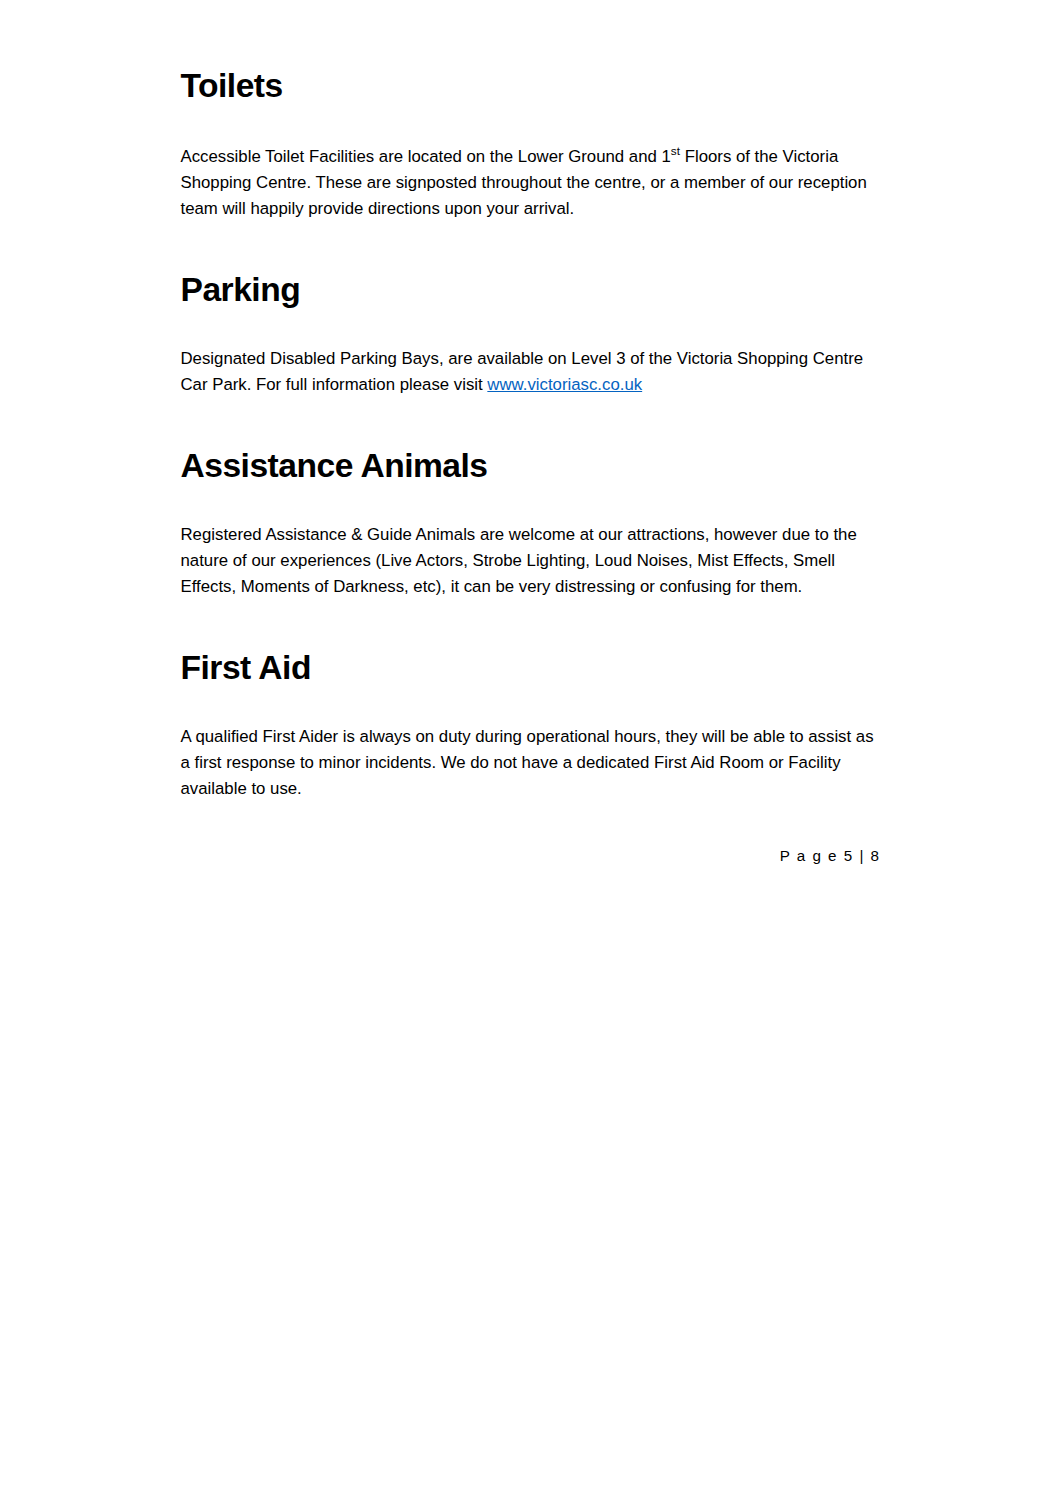Toilets
Accessible Toilet Facilities are located on the Lower Ground and 1st Floors of the Victoria Shopping Centre. These are signposted throughout the centre, or a member of our reception team will happily provide directions upon your arrival.
Parking
Designated Disabled Parking Bays, are available on Level 3 of the Victoria Shopping Centre Car Park. For full information please visit www.victoriasc.co.uk
Assistance Animals
Registered Assistance & Guide Animals are welcome at our attractions, however due to the nature of our experiences (Live Actors, Strobe Lighting, Loud Noises, Mist Effects, Smell Effects, Moments of Darkness, etc), it can be very distressing or confusing for them.
First Aid
A qualified First Aider is always on duty during operational hours, they will be able to assist as a first response to minor incidents. We do not have a dedicated First Aid Room or Facility available to use.
P a g e 5 | 8